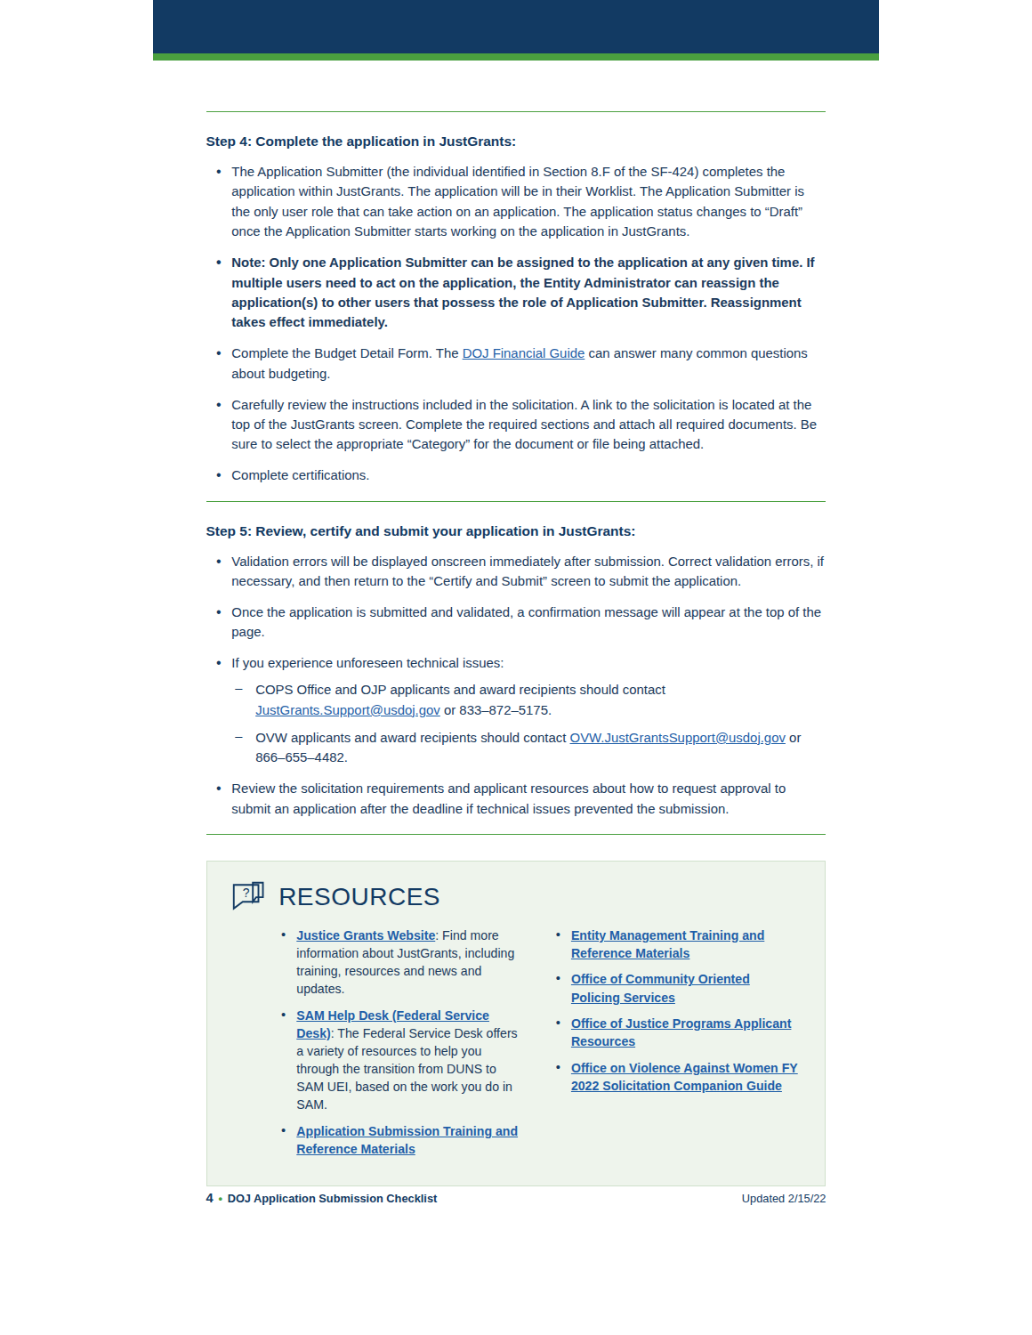Step 4: Complete the application in JustGrants:
The Application Submitter (the individual identified in Section 8.F of the SF-424) completes the application within JustGrants. The application will be in their Worklist. The Application Submitter is the only user role that can take action on an application. The application status changes to “Draft” once the Application Submitter starts working on the application in JustGrants.
Note: Only one Application Submitter can be assigned to the application at any given time. If multiple users need to act on the application, the Entity Administrator can reassign the application(s) to other users that possess the role of Application Submitter. Reassignment takes effect immediately.
Complete the Budget Detail Form. The DOJ Financial Guide can answer many common questions about budgeting.
Carefully review the instructions included in the solicitation. A link to the solicitation is located at the top of the JustGrants screen. Complete the required sections and attach all required documents. Be sure to select the appropriate “Category” for the document or file being attached.
Complete certifications.
Step 5: Review, certify and submit your application in JustGrants:
Validation errors will be displayed onscreen immediately after submission. Correct validation errors, if necessary, and then return to the “Certify and Submit” screen to submit the application.
Once the application is submitted and validated, a confirmation message will appear at the top of the page.
If you experience unforeseen technical issues:
COPS Office and OJP applicants and award recipients should contact JustGrants.Support@usdoj.gov or 833–872–5175.
OVW applicants and award recipients should contact OVW.JustGrantsSupport@usdoj.gov or 866–655–4482.
Review the solicitation requirements and applicant resources about how to request approval to submit an application after the deadline if technical issues prevented the submission.
?
RESOURCES
Justice Grants Website: Find more information about JustGrants, including training, resources and news and updates.
SAM Help Desk (Federal Service Desk): The Federal Service Desk offers a variety of resources to help you through the transition from DUNS to SAM UEI, based on the work you do in SAM.
Application Submission Training and Reference Materials
Entity Management Training and Reference Materials
Office of Community Oriented Policing Services
Office of Justice Programs Applicant Resources
Office on Violence Against Women FY 2022 Solicitation Companion Guide
4•DOJ Application Submission Checklist
Updated 2/15/22